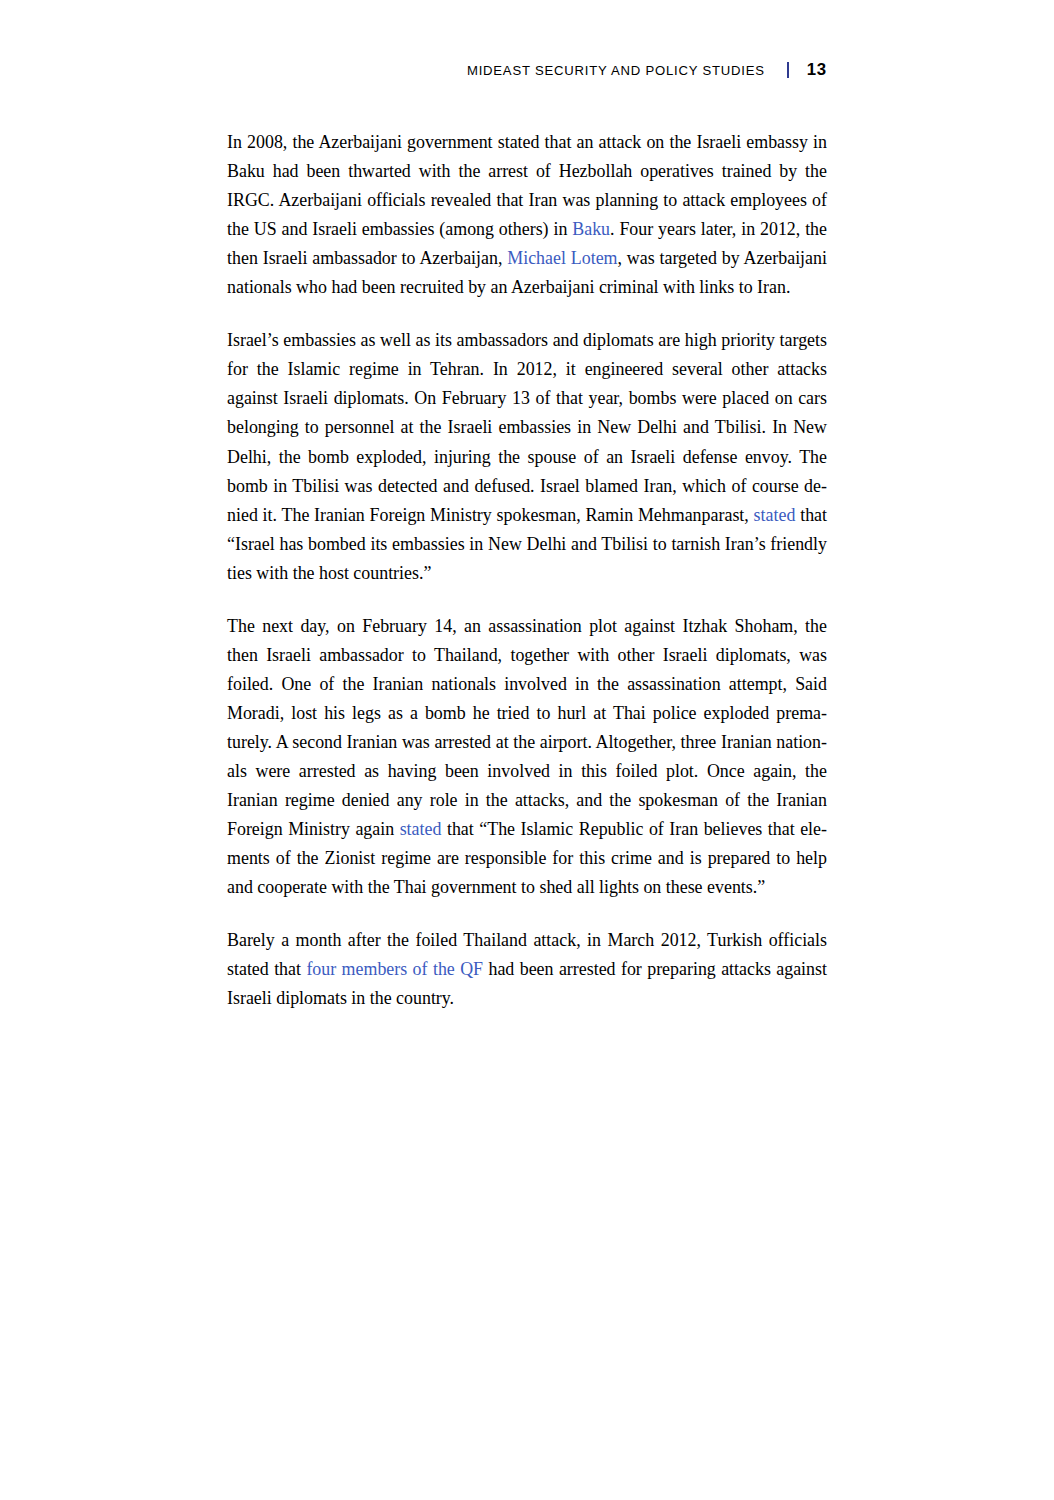Mideast Security and Policy Studies 13
In 2008, the Azerbaijani government stated that an attack on the Israeli embassy in Baku had been thwarted with the arrest of Hezbollah operatives trained by the IRGC. Azerbaijani officials revealed that Iran was planning to attack employees of the US and Israeli embassies (among others) in Baku. Four years later, in 2012, the then Israeli ambassador to Azerbaijan, Michael Lotem, was targeted by Azerbaijani nationals who had been recruited by an Azerbaijani criminal with links to Iran.
Israel’s embassies as well as its ambassadors and diplomats are high priority targets for the Islamic regime in Tehran. In 2012, it engineered several other attacks against Israeli diplomats. On February 13 of that year, bombs were placed on cars belonging to personnel at the Israeli embassies in New Delhi and Tbilisi. In New Delhi, the bomb exploded, injuring the spouse of an Israeli defense envoy. The bomb in Tbilisi was detected and defused. Israel blamed Iran, which of course denied it. The Iranian Foreign Ministry spokesman, Ramin Mehmanparast, stated that “Israel has bombed its embassies in New Delhi and Tbilisi to tarnish Iran’s friendly ties with the host countries.”
The next day, on February 14, an assassination plot against Itzhak Shoham, the then Israeli ambassador to Thailand, together with other Israeli diplomats, was foiled. One of the Iranian nationals involved in the assassination attempt, Said Moradi, lost his legs as a bomb he tried to hurl at Thai police exploded prematurely. A second Iranian was arrested at the airport. Altogether, three Iranian nationals were arrested as having been involved in this foiled plot. Once again, the Iranian regime denied any role in the attacks, and the spokesman of the Iranian Foreign Ministry again stated that “The Islamic Republic of Iran believes that elements of the Zionist regime are responsible for this crime and is prepared to help and cooperate with the Thai government to shed all lights on these events.”
Barely a month after the foiled Thailand attack, in March 2012, Turkish officials stated that four members of the QF had been arrested for preparing attacks against Israeli diplomats in the country.